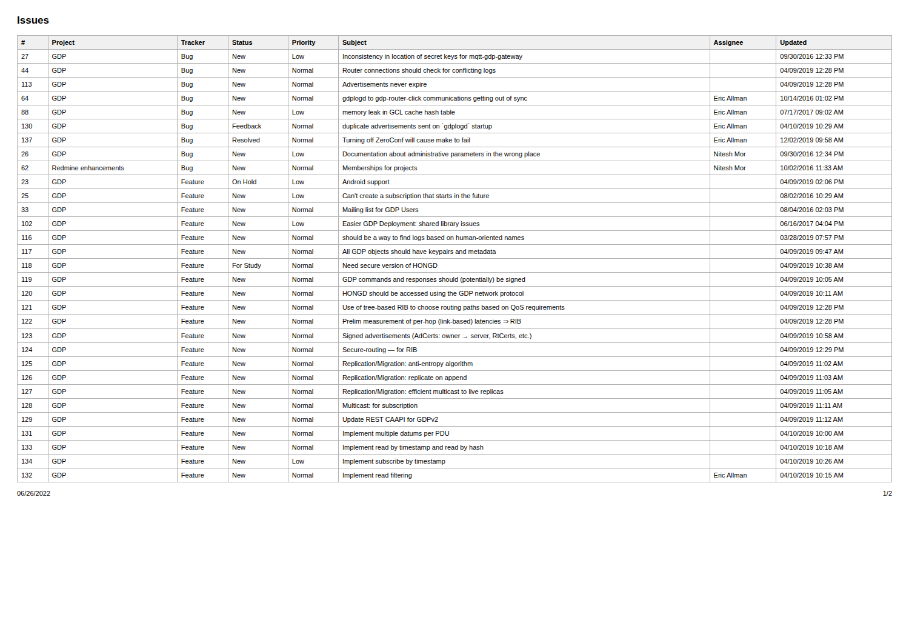Issues
| # | Project | Tracker | Status | Priority | Subject | Assignee | Updated |
| --- | --- | --- | --- | --- | --- | --- | --- |
| 27 | GDP | Bug | New | Low | Inconsistency in location of secret keys for mqtt-gdp-gateway | | 09/30/2016 12:33 PM |
| 44 | GDP | Bug | New | Normal | Router connections should check for conflicting logs | | 04/09/2019 12:28 PM |
| 113 | GDP | Bug | New | Normal | Advertisements never expire | | 04/09/2019 12:28 PM |
| 64 | GDP | Bug | New | Normal | gdplogd to gdp-router-click communications getting out of sync | Eric Allman | 10/14/2016 01:02 PM |
| 88 | GDP | Bug | New | Low | memory leak in GCL cache hash table | Eric Allman | 07/17/2017 09:02 AM |
| 130 | GDP | Bug | Feedback | Normal | duplicate advertisements sent on `gdplogd` startup | Eric Allman | 04/10/2019 10:29 AM |
| 137 | GDP | Bug | Resolved | Normal | Turning off ZeroConf will cause make to fail | Eric Allman | 12/02/2019 09:58 AM |
| 26 | GDP | Bug | New | Low | Documentation about administrative parameters in the wrong place | Nitesh Mor | 09/30/2016 12:34 PM |
| 62 | Redmine enhancements | Bug | New | Normal | Memberships for projects | Nitesh Mor | 10/02/2016 11:33 AM |
| 23 | GDP | Feature | On Hold | Low | Android support | | 04/09/2019 02:06 PM |
| 25 | GDP | Feature | New | Low | Can't create a subscription that starts in the future | | 08/02/2016 10:29 AM |
| 33 | GDP | Feature | New | Normal | Mailing list for GDP Users | | 08/04/2016 02:03 PM |
| 102 | GDP | Feature | New | Low | Easier GDP Deployment: shared library issues | | 06/16/2017 04:04 PM |
| 116 | GDP | Feature | New | Normal | should be a way to find logs based on human-oriented names | | 03/28/2019 07:57 PM |
| 117 | GDP | Feature | New | Normal | All GDP objects should have keypairs and metadata | | 04/09/2019 09:47 AM |
| 118 | GDP | Feature | For Study | Normal | Need secure version of HONGD | | 04/09/2019 10:38 AM |
| 119 | GDP | Feature | New | Normal | GDP commands and responses should (potentially) be signed | | 04/09/2019 10:05 AM |
| 120 | GDP | Feature | New | Normal | HONGD should be accessed using the GDP network protocol | | 04/09/2019 10:11 AM |
| 121 | GDP | Feature | New | Normal | Use of tree-based RIB to choose routing paths based on QoS requirements | | 04/09/2019 12:28 PM |
| 122 | GDP | Feature | New | Normal | Prelim measurement of per-hop (link-based) latencies ⇒ RIB | | 04/09/2019 12:28 PM |
| 123 | GDP | Feature | New | Normal | Signed advertisements (AdCerts: owner → server, RtCerts, etc.) | | 04/09/2019 10:58 AM |
| 124 | GDP | Feature | New | Normal | Secure-routing — for RIB | | 04/09/2019 12:29 PM |
| 125 | GDP | Feature | New | Normal | Replication/Migration: anti-entropy algorithm | | 04/09/2019 11:02 AM |
| 126 | GDP | Feature | New | Normal | Replication/Migration: replicate on append | | 04/09/2019 11:03 AM |
| 127 | GDP | Feature | New | Normal | Replication/Migration: efficient multicast to live replicas | | 04/09/2019 11:05 AM |
| 128 | GDP | Feature | New | Normal | Multicast: for subscription | | 04/09/2019 11:11 AM |
| 129 | GDP | Feature | New | Normal | Update REST CAAPI for GDPv2 | | 04/09/2019 11:12 AM |
| 131 | GDP | Feature | New | Normal | Implement multiple datums per PDU | | 04/10/2019 10:00 AM |
| 133 | GDP | Feature | New | Normal | Implement read by timestamp and read by hash | | 04/10/2019 10:18 AM |
| 134 | GDP | Feature | New | Low | Implement subscribe by timestamp | | 04/10/2019 10:26 AM |
| 132 | GDP | Feature | New | Normal | Implement read filtering | Eric Allman | 04/10/2019 10:15 AM |
06/26/2022 1/2